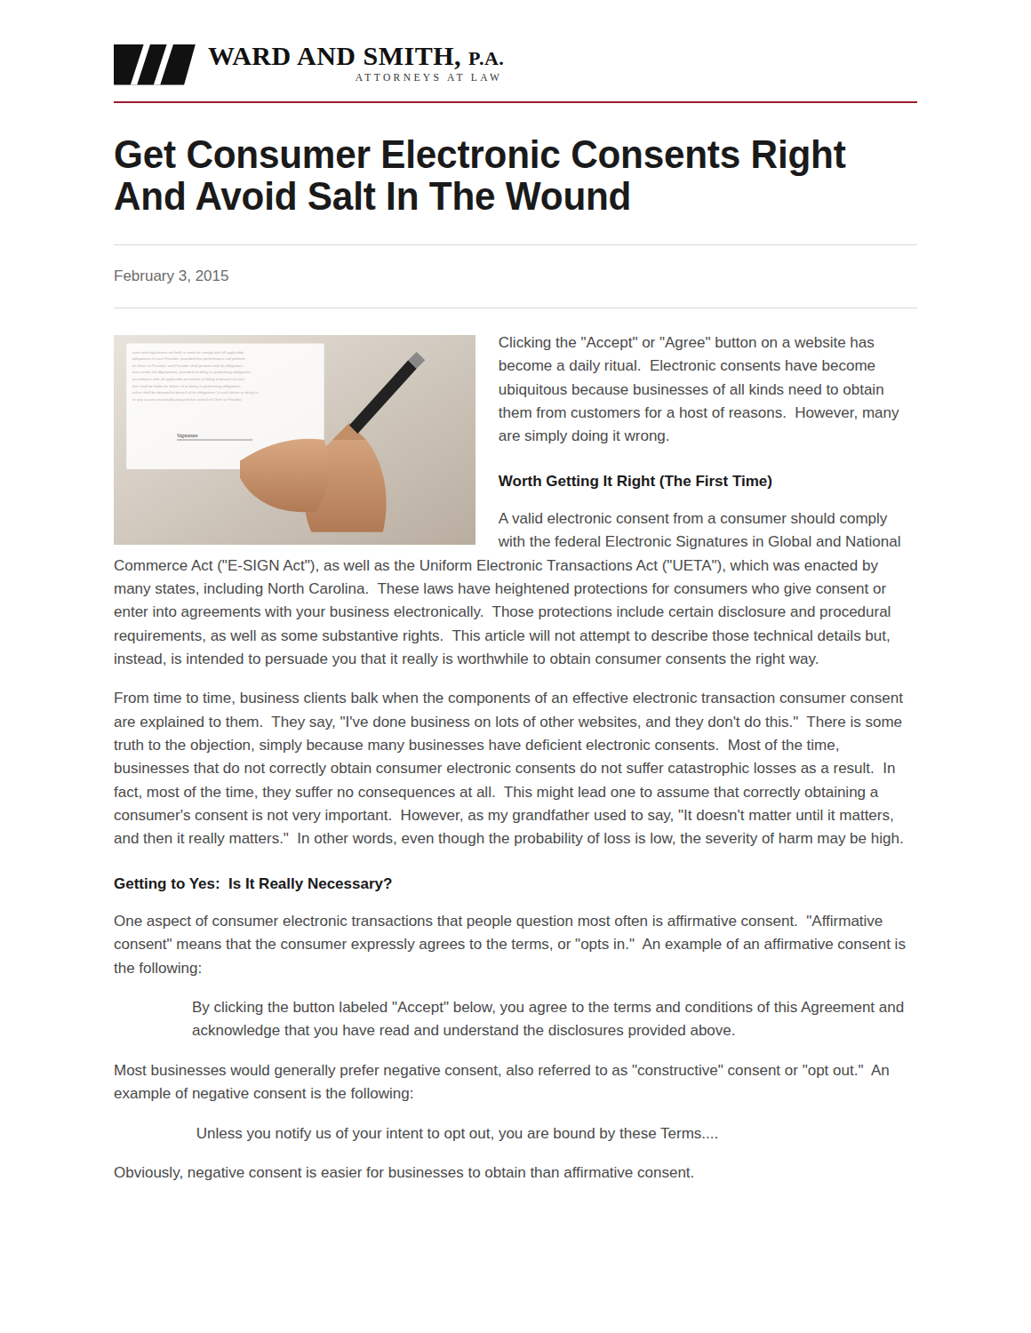WARD AND SMITH, P.A.
ATTORNEYS AT LAW
Get Consumer Electronic Consents Right And Avoid Salt In The Wound
February 3, 2015
Clicking the "Accept" or "Agree" button on a website has become a daily ritual. Electronic consents have become ubiquitous because businesses of all kinds need to obtain them from customers for a host of reasons. However, many are simply doing it wrong.
Worth Getting It Right (The First Time)
A valid electronic consent from a consumer should comply with the federal Electronic Signatures in Global and National Commerce Act ("E-SIGN Act"), as well as the Uniform Electronic Transactions Act ("UETA"), which was enacted by many states, including North Carolina. These laws have heightened protections for consumers who give consent or enter into agreements with your business electronically. Those protections include certain disclosure and procedural requirements, as well as some substantive rights. This article will not attempt to describe those technical details but, instead, is intended to persuade you that it really is worthwhile to obtain consumer consents the right way.
From time to time, business clients balk when the components of an effective electronic transaction consumer consent are explained to them. They say, "I've done business on lots of other websites, and they don't do this." There is some truth to the objection, simply because many businesses have deficient electronic consents. Most of the time, businesses that do not correctly obtain consumer electronic consents do not suffer catastrophic losses as a result. In fact, most of the time, they suffer no consequences at all. This might lead one to assume that correctly obtaining a consumer's consent is not very important. However, as my grandfather used to say, "It doesn't matter until it matters, and then it really matters." In other words, even though the probability of loss is low, the severity of harm may be high.
Getting to Yes: Is It Really Necessary?
One aspect of consumer electronic transactions that people question most often is affirmative consent. "Affirmative consent" means that the consumer expressly agrees to the terms, or "opts in." An example of an affirmative consent is the following:
By clicking the button labeled "Accept" below, you agree to the terms and conditions of this Agreement and acknowledge that you have read and understand the disclosures provided above.
Most businesses would generally prefer negative consent, also referred to as "constructive" consent or "opt out." An example of negative consent is the following:
Unless you notify us of your intent to opt out, you are bound by these Terms....
Obviously, negative consent is easier for businesses to obtain than affirmative consent.